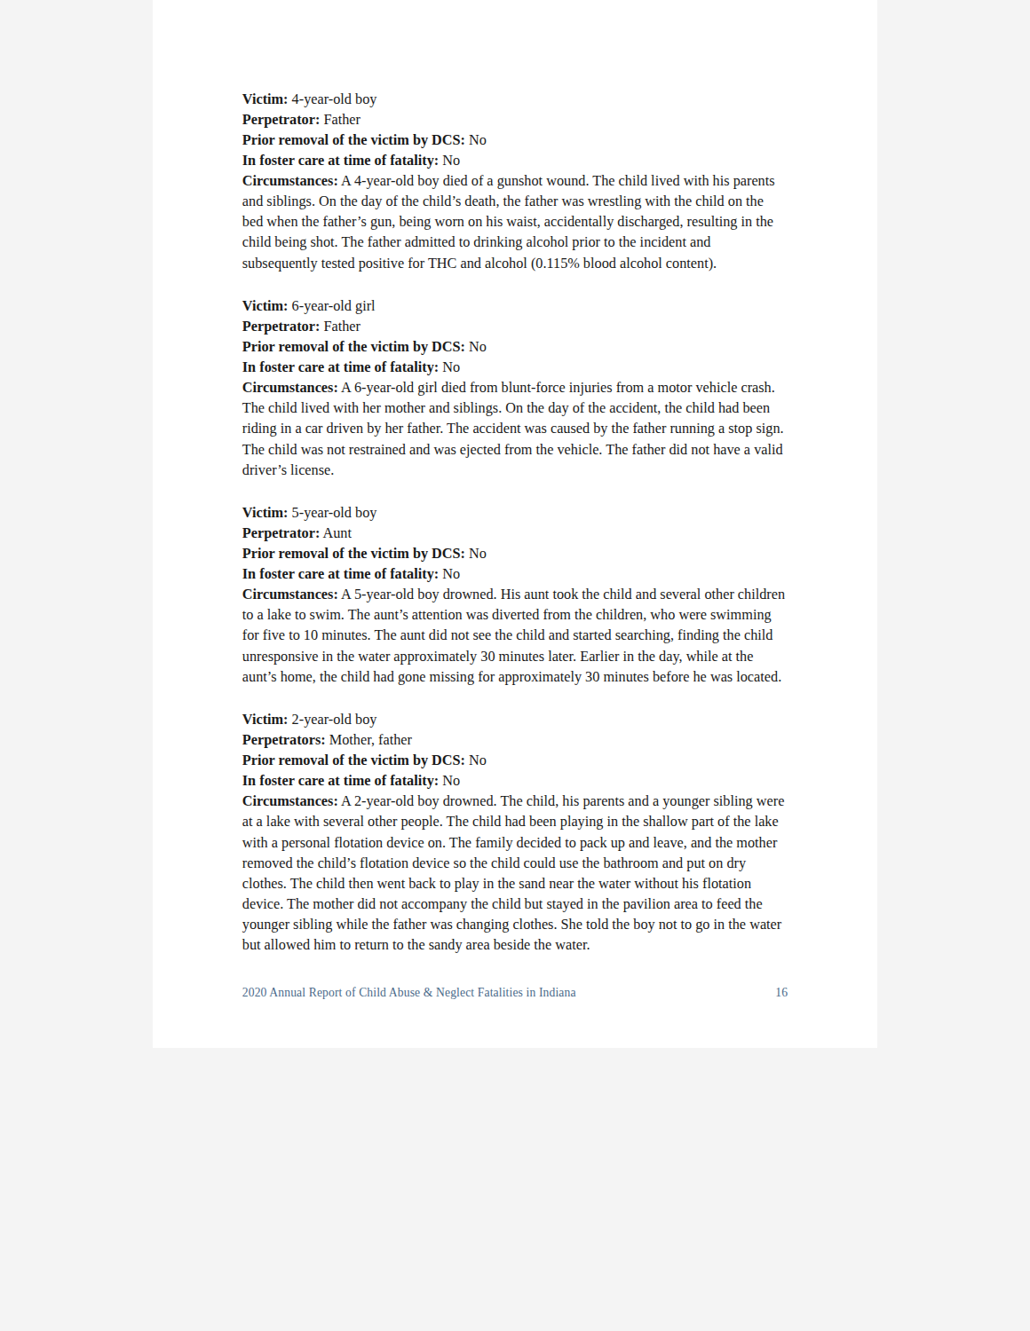Victim: 4-year-old boy
Perpetrator: Father
Prior removal of the victim by DCS: No
In foster care at time of fatality: No
Circumstances: A 4-year-old boy died of a gunshot wound. The child lived with his parents and siblings. On the day of the child’s death, the father was wrestling with the child on the bed when the father’s gun, being worn on his waist, accidentally discharged, resulting in the child being shot. The father admitted to drinking alcohol prior to the incident and subsequently tested positive for THC and alcohol (0.115% blood alcohol content).
Victim: 6-year-old girl
Perpetrator: Father
Prior removal of the victim by DCS: No
In foster care at time of fatality: No
Circumstances: A 6-year-old girl died from blunt-force injuries from a motor vehicle crash. The child lived with her mother and siblings. On the day of the accident, the child had been riding in a car driven by her father. The accident was caused by the father running a stop sign. The child was not restrained and was ejected from the vehicle. The father did not have a valid driver’s license.
Victim: 5-year-old boy
Perpetrator: Aunt
Prior removal of the victim by DCS: No
In foster care at time of fatality: No
Circumstances: A 5-year-old boy drowned. His aunt took the child and several other children to a lake to swim. The aunt’s attention was diverted from the children, who were swimming for five to 10 minutes. The aunt did not see the child and started searching, finding the child unresponsive in the water approximately 30 minutes later. Earlier in the day, while at the aunt’s home, the child had gone missing for approximately 30 minutes before he was located.
Victim: 2-year-old boy
Perpetrators: Mother, father
Prior removal of the victim by DCS: No
In foster care at time of fatality: No
Circumstances: A 2-year-old boy drowned. The child, his parents and a younger sibling were at a lake with several other people. The child had been playing in the shallow part of the lake with a personal flotation device on. The family decided to pack up and leave, and the mother removed the child’s flotation device so the child could use the bathroom and put on dry clothes. The child then went back to play in the sand near the water without his flotation device. The mother did not accompany the child but stayed in the pavilion area to feed the younger sibling while the father was changing clothes. She told the boy not to go in the water but allowed him to return to the sandy area beside the water.
2020 Annual Report of Child Abuse & Neglect Fatalities in Indiana 16